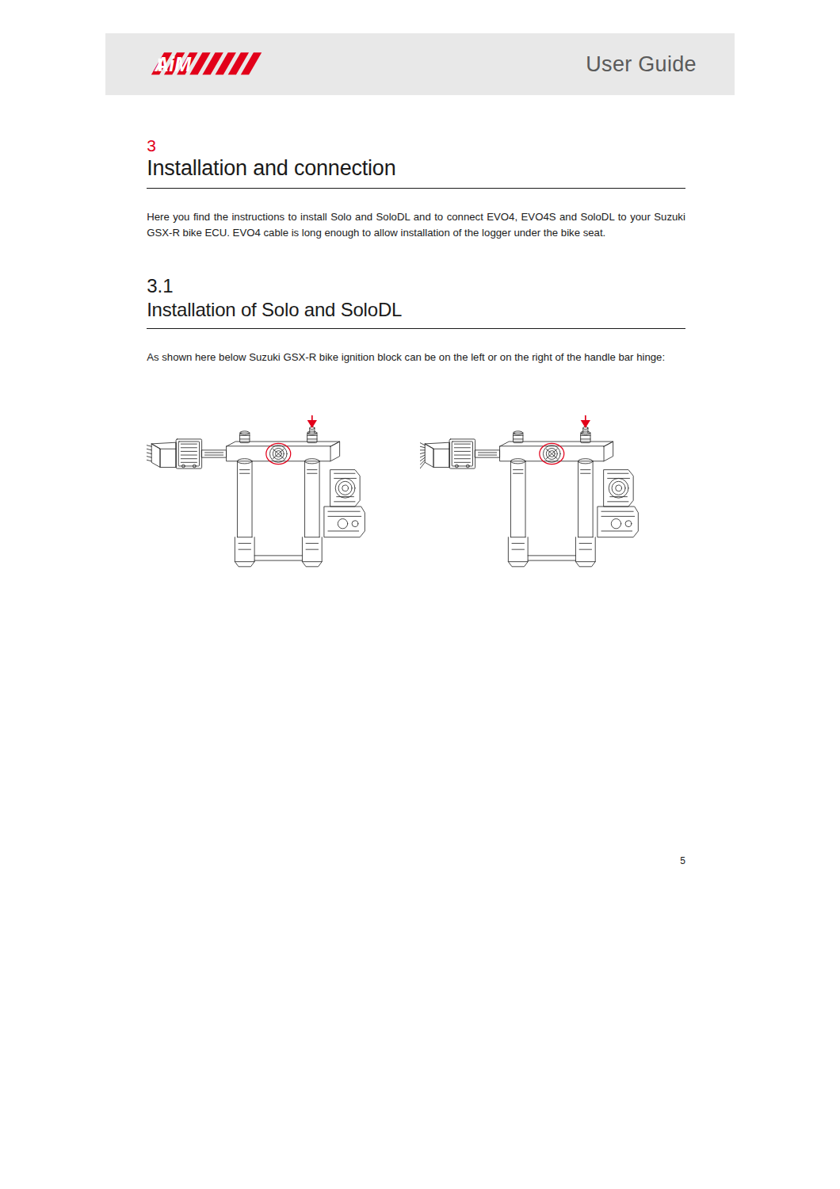AiM
User Guide
3
Installation and connection
Here you find the instructions to install Solo and SoloDL and to connect EVO4, EVO4S and SoloDL to your Suzuki GSX-R bike ECU. EVO4 cable is long enough to allow installation of the logger under the bike seat.
3.1
Installation of Solo and SoloDL
As shown here below Suzuki GSX-R bike ignition block can be on the left or on the right of the handle bar hinge:
5